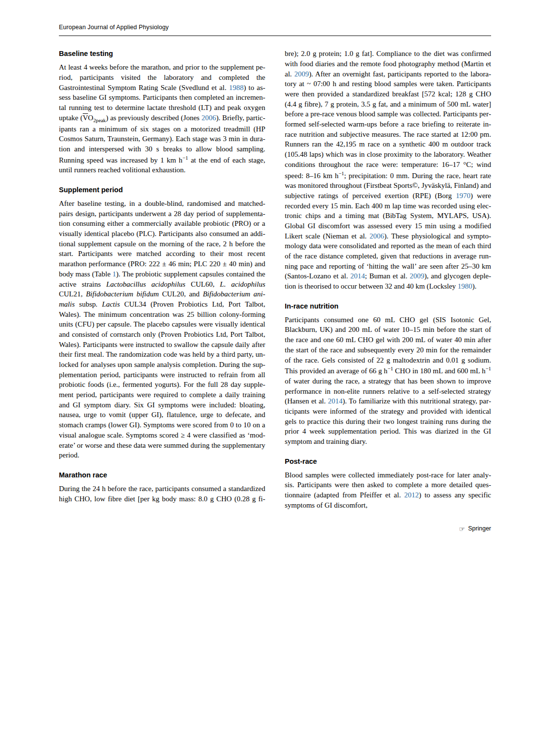European Journal of Applied Physiology
Baseline testing
At least 4 weeks before the marathon, and prior to the supplement period, participants visited the laboratory and completed the Gastrointestinal Symptom Rating Scale (Svedlund et al. 1988) to assess baseline GI symptoms. Participants then completed an incremental running test to determine lactate threshold (LT) and peak oxygen uptake (VO2peak) as previously described (Jones 2006). Briefly, participants ran a minimum of six stages on a motorized treadmill (HP Cosmos Saturn, Traunstein, Germany). Each stage was 3 min in duration and interspersed with 30 s breaks to allow blood sampling. Running speed was increased by 1 km h−1 at the end of each stage, until runners reached volitional exhaustion.
Supplement period
After baseline testing, in a double-blind, randomised and matched-pairs design, participants underwent a 28 day period of supplementation consuming either a commercially available probiotic (PRO) or a visually identical placebo (PLC). Participants also consumed an additional supplement capsule on the morning of the race, 2 h before the start. Participants were matched according to their most recent marathon performance (PRO: 222 ± 46 min; PLC 220 ± 40 min) and body mass (Table 1). The probiotic supplement capsules contained the active strains Lactobacillus acidophilus CUL60, L. acidophilus CUL21, Bifidobacterium bifidum CUL20, and Bifidobacterium animalis subsp. Lactis CUL34 (Proven Probiotics Ltd, Port Talbot, Wales). The minimum concentration was 25 billion colony-forming units (CFU) per capsule. The placebo capsules were visually identical and consisted of cornstarch only (Proven Probiotics Ltd, Port Talbot, Wales). Participants were instructed to swallow the capsule daily after their first meal. The randomization code was held by a third party, unlocked for analyses upon sample analysis completion. During the supplementation period, participants were instructed to refrain from all probiotic foods (i.e., fermented yogurts). For the full 28 day supplement period, participants were required to complete a daily training and GI symptom diary. Six GI symptoms were included: bloating, nausea, urge to vomit (upper GI), flatulence, urge to defecate, and stomach cramps (lower GI). Symptoms were scored from 0 to 10 on a visual analogue scale. Symptoms scored ≥ 4 were classified as ‘moderate’ or worse and these data were summed during the supplementary period.
Marathon race
During the 24 h before the race, participants consumed a standardized high CHO, low fibre diet [per kg body mass: 8.0 g CHO (0.28 g fibre); 2.0 g protein; 1.0 g fat]. Compliance to the diet was confirmed with food diaries and the remote food photography method (Martin et al. 2009). After an overnight fast, participants reported to the laboratory at ~ 07:00 h and resting blood samples were taken. Participants were then provided a standardized breakfast [572 kcal; 128 g CHO (4.4 g fibre), 7 g protein, 3.5 g fat, and a minimum of 500 mL water] before a pre-race venous blood sample was collected. Participants performed self-selected warm-ups before a race briefing to reiterate in-race nutrition and subjective measures. The race started at 12:00 pm. Runners ran the 42,195 m race on a synthetic 400 m outdoor track (105.48 laps) which was in close proximity to the laboratory. Weather conditions throughout the race were: temperature: 16–17 °C; wind speed: 8–16 km h−1; precipitation: 0 mm. During the race, heart rate was monitored throughout (Firstbeat Sports©, Jyväskylä, Finland) and subjective ratings of perceived exertion (RPE) (Borg 1970) were recorded every 15 min. Each 400 m lap time was recorded using electronic chips and a timing mat (BibTag System, MYLAPS, USA). Global GI discomfort was assessed every 15 min using a modified Likert scale (Nieman et al. 2006). These physiological and symptomology data were consolidated and reported as the mean of each third of the race distance completed, given that reductions in average running pace and reporting of ‘hitting the wall’ are seen after 25–30 km (Santos-Lozano et al. 2014; Buman et al. 2009), and glycogen depletion is theorised to occur between 32 and 40 km (Locksley 1980).
In-race nutrition
Participants consumed one 60 mL CHO gel (SIS Isotonic Gel, Blackburn, UK) and 200 mL of water 10–15 min before the start of the race and one 60 mL CHO gel with 200 mL of water 40 min after the start of the race and subsequently every 20 min for the remainder of the race. Gels consisted of 22 g maltodextrin and 0.01 g sodium. This provided an average of 66 g h−1 CHO in 180 mL and 600 mL h−1 of water during the race, a strategy that has been shown to improve performance in non-elite runners relative to a self-selected strategy (Hansen et al. 2014). To familiarize with this nutritional strategy, participants were informed of the strategy and provided with identical gels to practice this during their two longest training runs during the prior 4 week supplementation period. This was diarized in the GI symptom and training diary.
Post-race
Blood samples were collected immediately post-race for later analysis. Participants were then asked to complete a more detailed questionnaire (adapted from Pfeiffer et al. 2012) to assess any specific symptoms of GI discomfort,
☞Springer